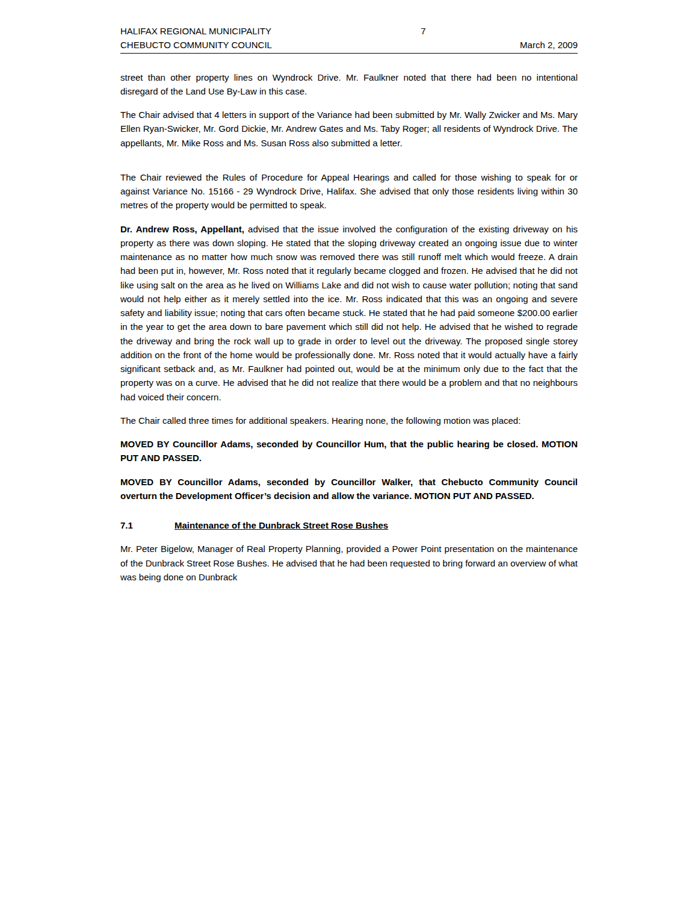HALIFAX REGIONAL MUNICIPALITY 7
CHEBUCTO COMMUNITY COUNCIL March 2, 2009
street than other property lines on Wyndrock Drive. Mr. Faulkner noted that there had been no intentional disregard of the Land Use By-Law in this case.
The Chair advised that 4 letters in support of the Variance had been submitted by Mr. Wally Zwicker and Ms. Mary Ellen Ryan-Swicker, Mr. Gord Dickie, Mr. Andrew Gates and Ms. Taby Roger; all residents of Wyndrock Drive. The appellants, Mr. Mike Ross and Ms. Susan Ross also submitted a letter.
The Chair reviewed the Rules of Procedure for Appeal Hearings and called for those wishing to speak for or against Variance No. 15166 - 29 Wyndrock Drive, Halifax. She advised that only those residents living within 30 metres of the property would be permitted to speak.
Dr. Andrew Ross, Appellant, advised that the issue involved the configuration of the existing driveway on his property as there was down sloping. He stated that the sloping driveway created an ongoing issue due to winter maintenance as no matter how much snow was removed there was still runoff melt which would freeze. A drain had been put in, however, Mr. Ross noted that it regularly became clogged and frozen. He advised that he did not like using salt on the area as he lived on Williams Lake and did not wish to cause water pollution; noting that sand would not help either as it merely settled into the ice. Mr. Ross indicated that this was an ongoing and severe safety and liability issue; noting that cars often became stuck. He stated that he had paid someone $200.00 earlier in the year to get the area down to bare pavement which still did not help. He advised that he wished to regrade the driveway and bring the rock wall up to grade in order to level out the driveway. The proposed single storey addition on the front of the home would be professionally done. Mr. Ross noted that it would actually have a fairly significant setback and, as Mr. Faulkner had pointed out, would be at the minimum only due to the fact that the property was on a curve. He advised that he did not realize that there would be a problem and that no neighbours had voiced their concern.
The Chair called three times for additional speakers. Hearing none, the following motion was placed:
MOVED BY Councillor Adams, seconded by Councillor Hum, that the public hearing be closed. MOTION PUT AND PASSED.
MOVED BY Councillor Adams, seconded by Councillor Walker, that Chebucto Community Council overturn the Development Officer’s decision and allow the variance. MOTION PUT AND PASSED.
7.1 Maintenance of the Dunbrack Street Rose Bushes
Mr. Peter Bigelow, Manager of Real Property Planning, provided a Power Point presentation on the maintenance of the Dunbrack Street Rose Bushes. He advised that he had been requested to bring forward an overview of what was being done on Dunbrack